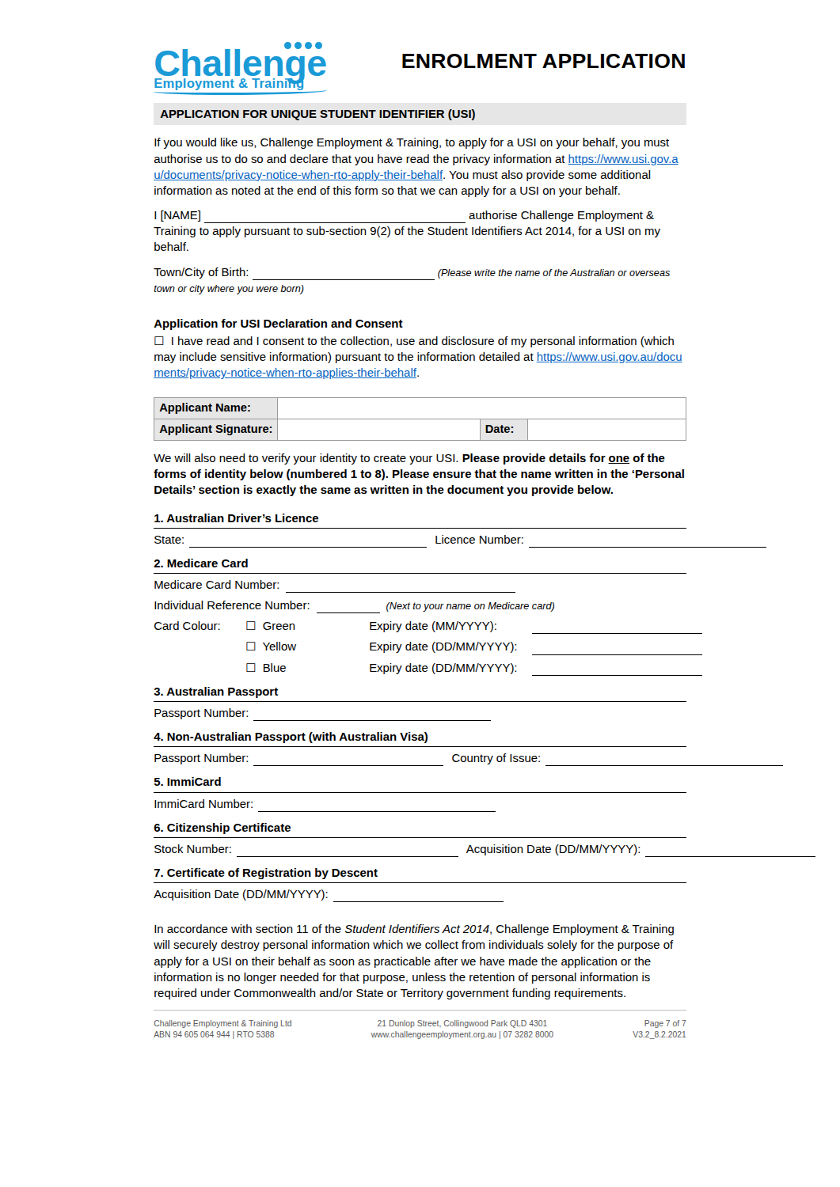Challenge Employment & Training
ENROLMENT APPLICATION
APPLICATION FOR UNIQUE STUDENT IDENTIFIER (USI)
If you would like us, Challenge Employment & Training, to apply for a USI on your behalf, you must authorise us to do so and declare that you have read the privacy information at https://www.usi.gov.au/documents/privacy-notice-when-rto-apply-their-behalf. You must also provide some additional information as noted at the end of this form so that we can apply for a USI on your behalf.
I [NAME] authorise Challenge Employment & Training to apply pursuant to sub-section 9(2) of the Student Identifiers Act 2014, for a USI on my behalf.
Town/City of Birth: (Please write the name of the Australian or overseas town or city where you were born)
Application for USI Declaration and Consent
☐ I have read and I consent to the collection, use and disclosure of my personal information (which may include sensitive information) pursuant to the information detailed at https://www.usi.gov.au/documents/privacy-notice-when-rto-applies-their-behalf.
| Applicant Name: | |
| Applicant Signature: | | Date: | |
We will also need to verify your identity to create your USI. Please provide details for one of the forms of identity below (numbered 1 to 8). Please ensure that the name written in the ‘Personal Details’ section is exactly the same as written in the document you provide below.
1. Australian Driver’s Licence
State:
Licence Number:
2. Medicare Card
Medicare Card Number:
Individual Reference Number: (Next to your name on Medicare card)
Card Colour:
☐ Green
Expiry date (MM/YYYY):
☐ Yellow
Expiry date (DD/MM/YYYY):
☐ Blue
Expiry date (DD/MM/YYYY):
3. Australian Passport
Passport Number:
4. Non-Australian Passport (with Australian Visa)
Passport Number:
Country of Issue:
5. ImmiCard
ImmiCard Number:
6. Citizenship Certificate
Stock Number:
Acquisition Date (DD/MM/YYYY):
7. Certificate of Registration by Descent
Acquisition Date (DD/MM/YYYY):
In accordance with section 11 of the Student Identifiers Act 2014, Challenge Employment & Training will securely destroy personal information which we collect from individuals solely for the purpose of apply for a USI on their behalf as soon as practicable after we have made the application or the information is no longer needed for that purpose, unless the retention of personal information is required under Commonwealth and/or State or Territory government funding requirements.
Challenge Employment & Training Ltd
ABN 94 605 064 944 | RTO 5388
21 Dunlop Street, Collingwood Park QLD 4301
www.challengeemployment.org.au | 07 3282 8000
Page 7 of 7
V3.2_8.2.2021